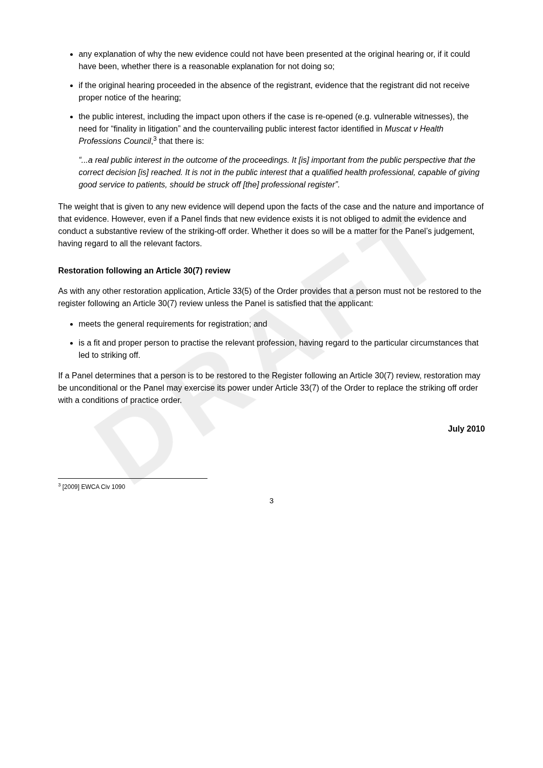DRAFT
any explanation of why the new evidence could not have been presented at the original hearing or, if it could have been, whether there is a reasonable explanation for not doing so;
if the original hearing proceeded in the absence of the registrant, evidence that the registrant did not receive proper notice of the hearing;
the public interest, including the impact upon others if the case is re-opened (e.g. vulnerable witnesses), the need for “finality in litigation” and the countervailing public interest factor identified in Muscat v Health Professions Council,3 that there is:
“...a real public interest in the outcome of the proceedings. It [is] important from the public perspective that the correct decision [is] reached. It is not in the public interest that a qualified health professional, capable of giving good service to patients, should be struck off [the] professional register”.
The weight that is given to any new evidence will depend upon the facts of the case and the nature and importance of that evidence. However, even if a Panel finds that new evidence exists it is not obliged to admit the evidence and conduct a substantive review of the striking-off order. Whether it does so will be a matter for the Panel’s judgement, having regard to all the relevant factors.
Restoration following an Article 30(7) review
As with any other restoration application, Article 33(5) of the Order provides that a person must not be restored to the register following an Article 30(7) review unless the Panel is satisfied that the applicant:
meets the general requirements for registration; and
is a fit and proper person to practise the relevant profession, having regard to the particular circumstances that led to striking off.
If a Panel determines that a person is to be restored to the Register following an Article 30(7) review, restoration may be unconditional or the Panel may exercise its power under Article 33(7) of the Order to replace the striking off order with a conditions of practice order.
July 2010
3 [2009] EWCA Civ 1090
3